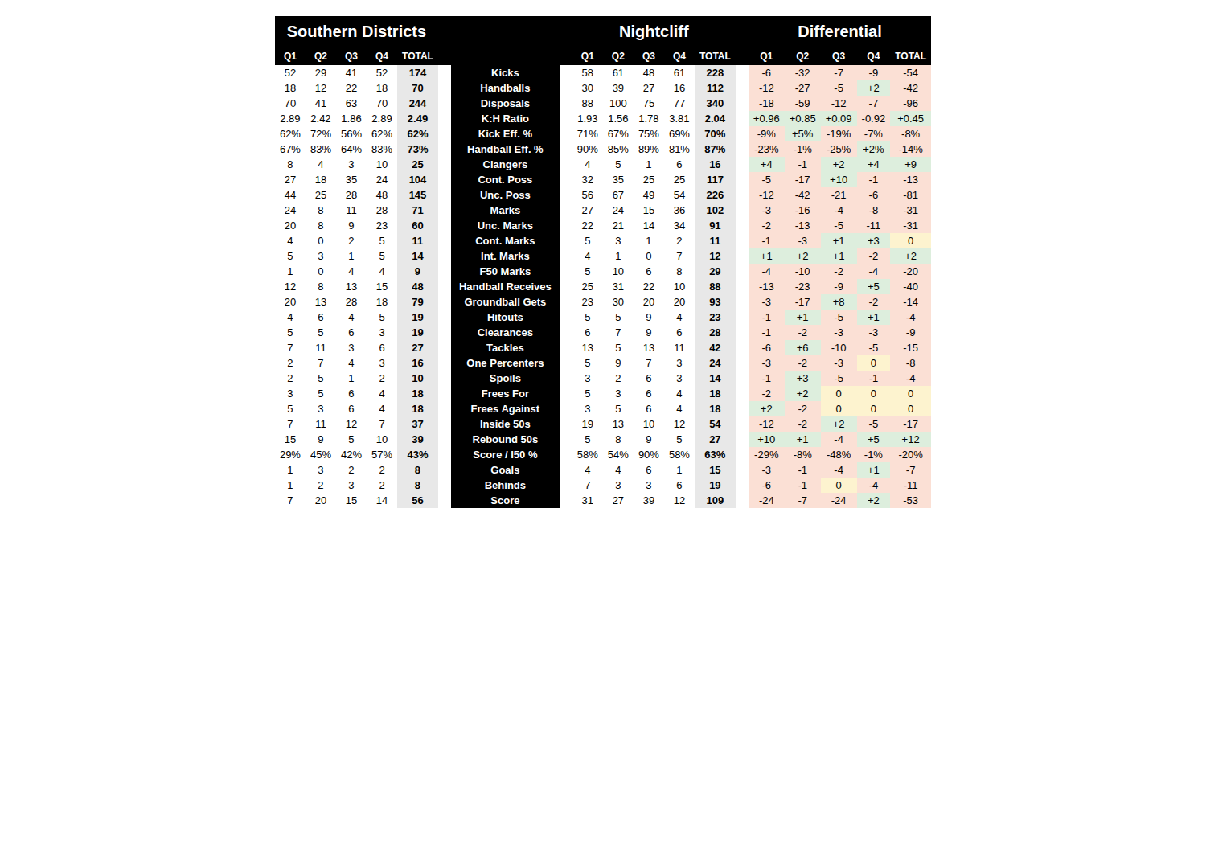| Southern Districts | | | | Nightcliff | | Differential |
| --- | --- | --- | --- | --- | --- | --- |
| Q1 | Q2 | Q3 | Q4 | TOTAL | | | | Q1 | Q2 | Q3 | Q4 | TOTAL | | Q1 | Q2 | Q3 | Q4 | TOTAL |
| 52 | 29 | 41 | 52 | 174 | | Kicks | | 58 | 61 | 48 | 61 | 228 | | -6 | -32 | -7 | -9 | -54 |
| 18 | 12 | 22 | 18 | 70 | | Handballs | | 30 | 39 | 27 | 16 | 112 | | -12 | -27 | -5 | +2 | -42 |
| 70 | 41 | 63 | 70 | 244 | | Disposals | | 88 | 100 | 75 | 77 | 340 | | -18 | -59 | -12 | -7 | -96 |
| 2.89 | 2.42 | 1.86 | 2.89 | 2.49 | | K:H Ratio | | 1.93 | 1.56 | 1.78 | 3.81 | 2.04 | | +0.96 | +0.85 | +0.09 | -0.92 | +0.45 |
| 62% | 72% | 56% | 62% | 62% | | Kick Eff. % | | 71% | 67% | 75% | 69% | 70% | | -9% | +5% | -19% | -7% | -8% |
| 67% | 83% | 64% | 83% | 73% | | Handball Eff. % | | 90% | 85% | 89% | 81% | 87% | | -23% | -1% | -25% | +2% | -14% |
| 8 | 4 | 3 | 10 | 25 | | Clangers | | 4 | 5 | 1 | 6 | 16 | | +4 | -1 | +2 | +4 | +9 |
| 27 | 18 | 35 | 24 | 104 | | Cont. Poss | | 32 | 35 | 25 | 25 | 117 | | -5 | -17 | +10 | -1 | -13 |
| 44 | 25 | 28 | 48 | 145 | | Unc. Poss | | 56 | 67 | 49 | 54 | 226 | | -12 | -42 | -21 | -6 | -81 |
| 24 | 8 | 11 | 28 | 71 | | Marks | | 27 | 24 | 15 | 36 | 102 | | -3 | -16 | -4 | -8 | -31 |
| 20 | 8 | 9 | 23 | 60 | | Unc. Marks | | 22 | 21 | 14 | 34 | 91 | | -2 | -13 | -5 | -11 | -31 |
| 4 | 0 | 2 | 5 | 11 | | Cont. Marks | | 5 | 3 | 1 | 2 | 11 | | -1 | -3 | +1 | +3 | 0 |
| 5 | 3 | 1 | 5 | 14 | | Int. Marks | | 4 | 1 | 0 | 7 | 12 | | +1 | +2 | +1 | -2 | +2 |
| 1 | 0 | 4 | 4 | 9 | | F50 Marks | | 5 | 10 | 6 | 8 | 29 | | -4 | -10 | -2 | -4 | -20 |
| 12 | 8 | 13 | 15 | 48 | | Handball Receives | | 25 | 31 | 22 | 10 | 88 | | -13 | -23 | -9 | +5 | -40 |
| 20 | 13 | 28 | 18 | 79 | | Groundball Gets | | 23 | 30 | 20 | 20 | 93 | | -3 | -17 | +8 | -2 | -14 |
| 4 | 6 | 4 | 5 | 19 | | Hitouts | | 5 | 5 | 9 | 4 | 23 | | -1 | +1 | -5 | +1 | -4 |
| 5 | 5 | 6 | 3 | 19 | | Clearances | | 6 | 7 | 9 | 6 | 28 | | -1 | -2 | -3 | -3 | -9 |
| 7 | 11 | 3 | 6 | 27 | | Tackles | | 13 | 5 | 13 | 11 | 42 | | -6 | +6 | -10 | -5 | -15 |
| 2 | 7 | 4 | 3 | 16 | | One Percenters | | 5 | 9 | 7 | 3 | 24 | | -3 | -2 | -3 | 0 | -8 |
| 2 | 5 | 1 | 2 | 10 | | Spoils | | 3 | 2 | 6 | 3 | 14 | | -1 | +3 | -5 | -1 | -4 |
| 3 | 5 | 6 | 4 | 18 | | Frees For | | 5 | 3 | 6 | 4 | 18 | | -2 | +2 | 0 | 0 | 0 |
| 5 | 3 | 6 | 4 | 18 | | Frees Against | | 3 | 5 | 6 | 4 | 18 | | +2 | -2 | 0 | 0 | 0 |
| 7 | 11 | 12 | 7 | 37 | | Inside 50s | | 19 | 13 | 10 | 12 | 54 | | -12 | -2 | +2 | -5 | -17 |
| 15 | 9 | 5 | 10 | 39 | | Rebound 50s | | 5 | 8 | 9 | 5 | 27 | | +10 | +1 | -4 | +5 | +12 |
| 29% | 45% | 42% | 57% | 43% | | Score / I50 % | | 58% | 54% | 90% | 58% | 63% | | -29% | -8% | -48% | -1% | -20% |
| 1 | 3 | 2 | 2 | 8 | | Goals | | 4 | 4 | 6 | 1 | 15 | | -3 | -1 | -4 | +1 | -7 |
| 1 | 2 | 3 | 2 | 8 | | Behinds | | 7 | 3 | 3 | 6 | 19 | | -6 | -1 | 0 | -4 | -11 |
| 7 | 20 | 15 | 14 | 56 | | Score | | 31 | 27 | 39 | 12 | 109 | | -24 | -7 | -24 | +2 | -53 |